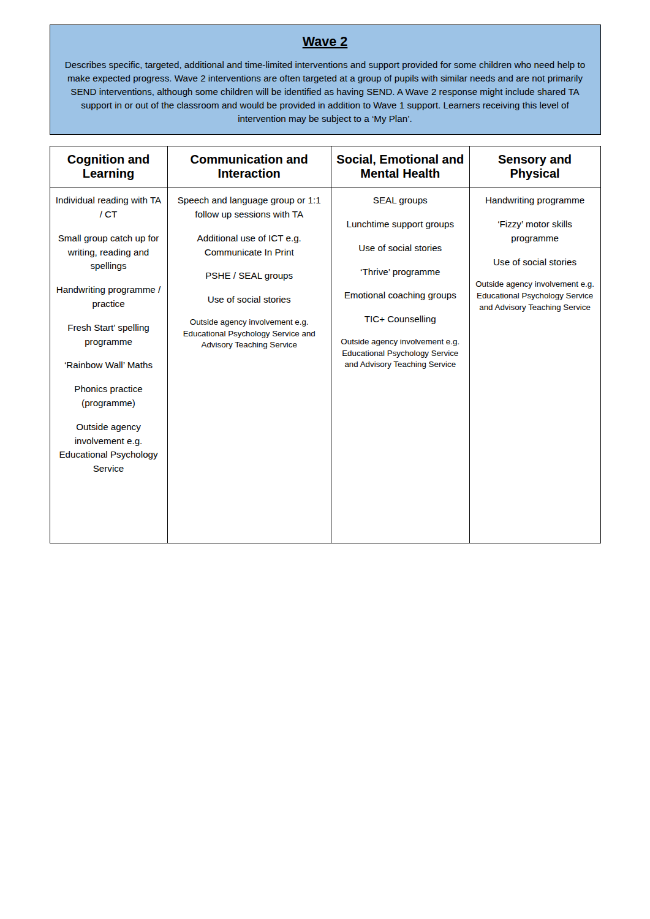Wave 2
Describes specific, targeted, additional and time-limited interventions and support provided for some children who need help to make expected progress. Wave 2 interventions are often targeted at a group of pupils with similar needs and are not primarily SEND interventions, although some children will be identified as having SEND. A Wave 2 response might include shared TA support in or out of the classroom and would be provided in addition to Wave 1 support. Learners receiving this level of intervention may be subject to a ‘My Plan’.
| Cognition and Learning | Communication and Interaction | Social, Emotional and Mental Health | Sensory and Physical |
| --- | --- | --- | --- |
| Individual reading with TA / CT Small group catch up for writing, reading and spellings Handwriting programme / practice Fresh Start’ spelling programme ‘Rainbow Wall’ Maths Phonics practice (programme) Outside agency involvement e.g. Educational Psychology Service | Speech and language group or 1:1 follow up sessions with TA Additional use of ICT e.g. Communicate In Print PSHE / SEAL groups Use of social stories Outside agency involvement e.g. Educational Psychology Service and Advisory Teaching Service | SEAL groups Lunchtime support groups Use of social stories ‘Thrive’ programme Emotional coaching groups TIC+ Counselling Outside agency involvement e.g. Educational Psychology Service and Advisory Teaching Service | Handwriting programme ‘Fizzy’ motor skills programme Use of social stories Outside agency involvement e.g. Educational Psychology Service and Advisory Teaching Service |